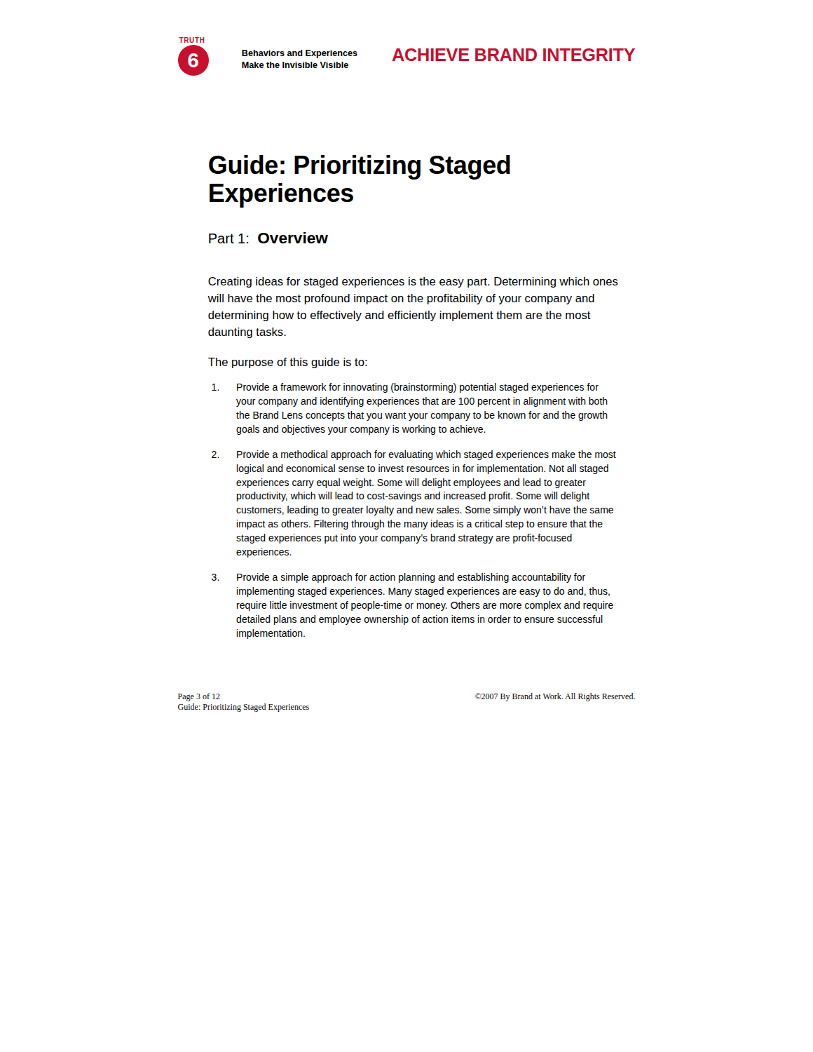TRUTH
6
Behaviors and Experiences
Make the Invisible Visible
ACHIEVE BRAND INTEGRITY
Guide: Prioritizing Staged Experiences
Part 1: Overview
Creating ideas for staged experiences is the easy part. Determining which ones will have the most profound impact on the profitability of your company and determining how to effectively and efficiently implement them are the most daunting tasks.
The purpose of this guide is to:
Provide a framework for innovating (brainstorming) potential staged experiences for your company and identifying experiences that are 100 percent in alignment with both the Brand Lens concepts that you want your company to be known for and the growth goals and objectives your company is working to achieve.
Provide a methodical approach for evaluating which staged experiences make the most logical and economical sense to invest resources in for implementation. Not all staged experiences carry equal weight. Some will delight employees and lead to greater productivity, which will lead to cost-savings and increased profit. Some will delight customers, leading to greater loyalty and new sales. Some simply won’t have the same impact as others. Filtering through the many ideas is a critical step to ensure that the staged experiences put into your company’s brand strategy are profit-focused experiences.
Provide a simple approach for action planning and establishing accountability for implementing staged experiences. Many staged experiences are easy to do and, thus, require little investment of people-time or money. Others are more complex and require detailed plans and employee ownership of action items in order to ensure successful implementation.
Page 3 of 12
Guide: Prioritizing Staged Experiences
©2007 By Brand at Work. All Rights Reserved.